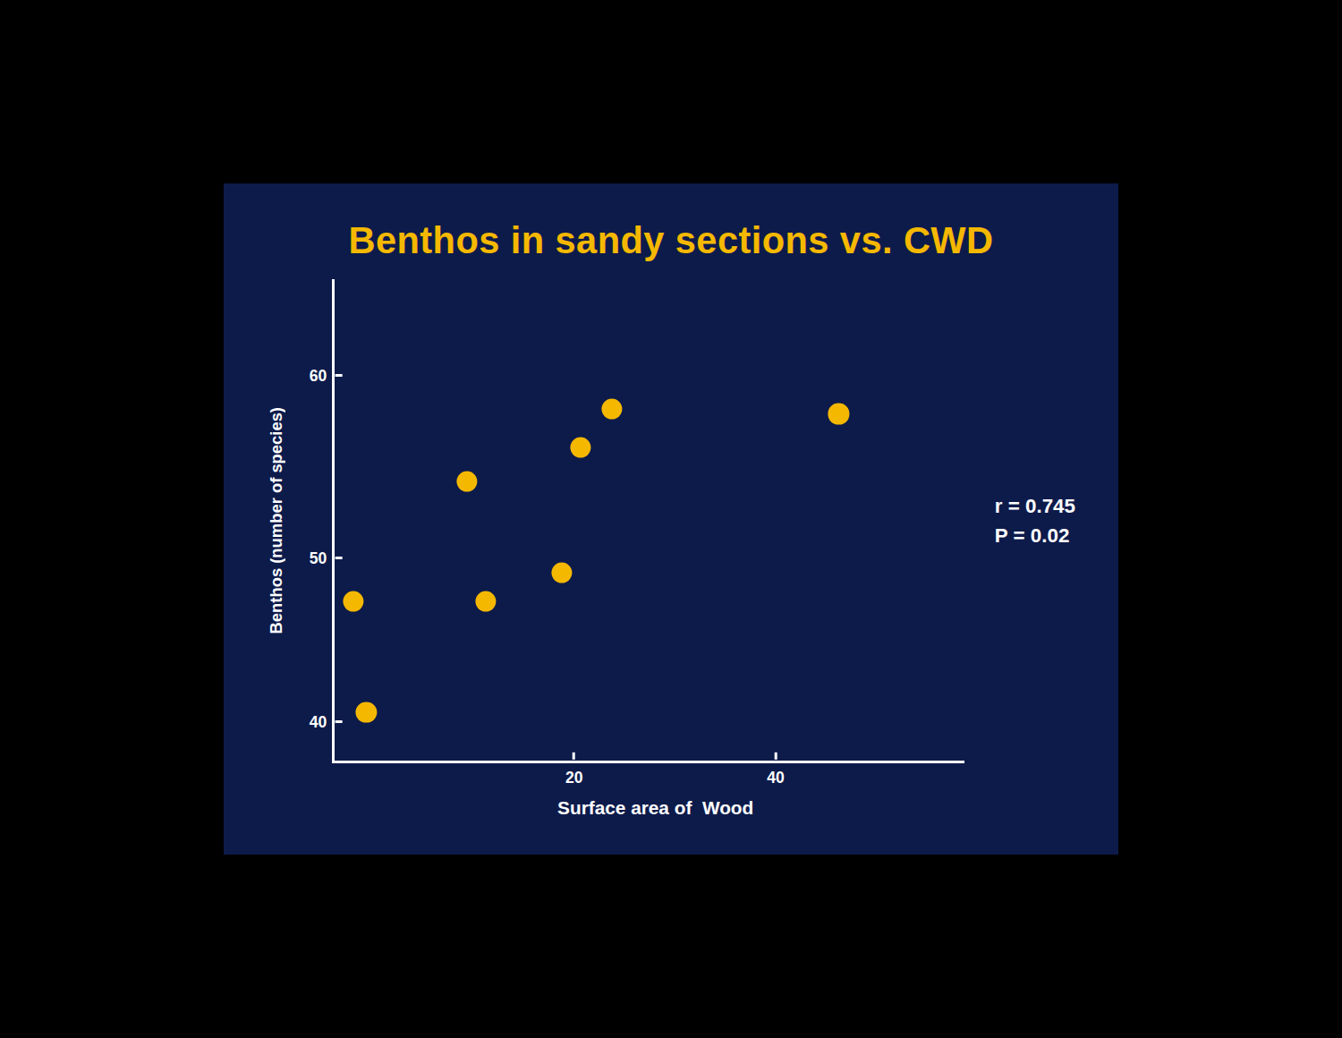Benthos in sandy sections vs. CWD
Benthos (number of species)
40 50 60 20 40
r = 0.745
P = 0.02
Surface area of Wood